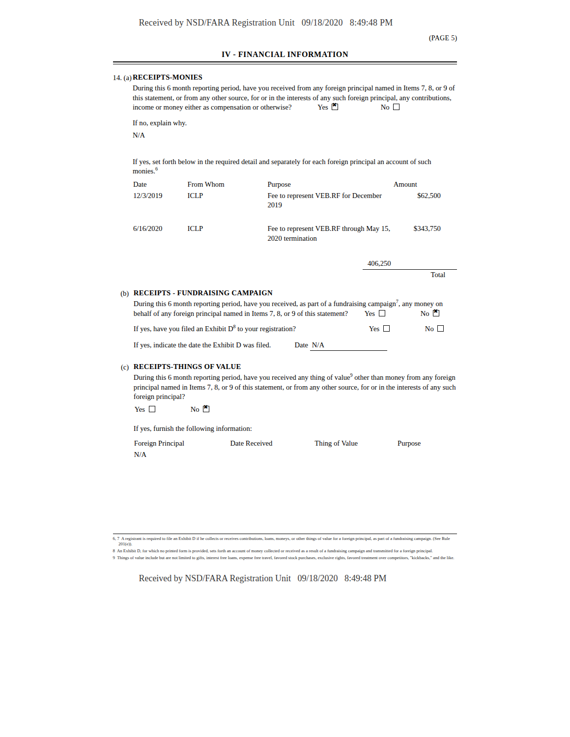Received by NSD/FARA Registration Unit 09/18/2020 8:49:48 PM
(PAGE 5)
IV - FINANCIAL INFORMATION
14. (a)
RECEIPTS-MONIES
During this 6 month reporting period, have you received from any foreign principal named in Items 7, 8, or 9 of this statement, or from any other source, for or in the interests of any such foreign principal, any contributions, income or money either as compensation or otherwise? Yes No
If no, explain why.
N/A
If yes, set forth below in the required detail and separately for each foreign principal an account of such monies.6
| Date | From Whom | Purpose | Amount |
| --- | --- | --- | --- |
| 12/3/2019 | ICLP | Fee to represent VEB.RF for December 2019 | $62,500 |
| 6/16/2020 | ICLP | Fee to represent VEB.RF through May 15, 2020 termination | $343,750 |
406,250
Total
(b)
RECEIPTS - FUNDRAISING CAMPAIGN
During this 6 month reporting period, have you received, as part of a fundraising campaign7, any money on behalf of any foreign principal named in Items 7, 8, or 9 of this statement? Yes No
If yes, have you filed an Exhibit D8 to your registration? Yes No
If yes, indicate the date the Exhibit D was filed. Date N/A
(c)
RECEIPTS-THINGS OF VALUE
During this 6 month reporting period, have you received any thing of value9 other than money from any foreign principal named in Items 7, 8, or 9 of this statement, or from any other source, for or in the interests of any such foreign principal?
Yes No
If yes, furnish the following information:
| Foreign Principal | Date Received | Thing of Value | Purpose |
| --- | --- | --- | --- |
| N/A | | | |
6, 7 A registrant is required to file an Exhibit D if he collects or receives contributions, loans, moneys, or other things of value for a foreign principal, as part of a fundraising campaign. (See Rule 201(e)).
8 An Exhibit D, for which no printed form is provided, sets forth an account of money collected or received as a result of a fundraising campaign and transmitted for a foreign principal.
9 Things of value include but are not limited to gifts, interest free loans, expense free travel, favored stock purchases, exclusive rights, favored treatment over competitors, "kickbacks," and the like.
Received by NSD/FARA Registration Unit 09/18/2020 8:49:48 PM